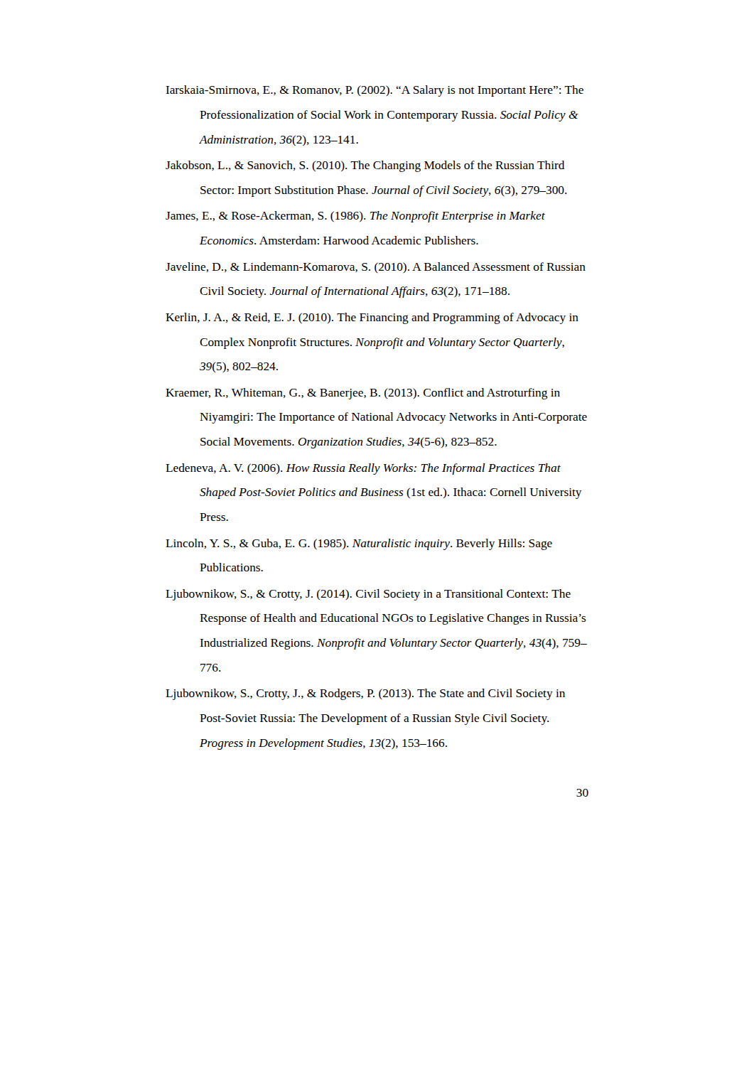Iarskaia-Smirnova, E., & Romanov, P. (2002). “A Salary is not Important Here”: The Professionalization of Social Work in Contemporary Russia. Social Policy & Administration, 36(2), 123–141.
Jakobson, L., & Sanovich, S. (2010). The Changing Models of the Russian Third Sector: Import Substitution Phase. Journal of Civil Society, 6(3), 279–300.
James, E., & Rose-Ackerman, S. (1986). The Nonprofit Enterprise in Market Economics. Amsterdam: Harwood Academic Publishers.
Javeline, D., & Lindemann-Komarova, S. (2010). A Balanced Assessment of Russian Civil Society. Journal of International Affairs, 63(2), 171–188.
Kerlin, J. A., & Reid, E. J. (2010). The Financing and Programming of Advocacy in Complex Nonprofit Structures. Nonprofit and Voluntary Sector Quarterly, 39(5), 802–824.
Kraemer, R., Whiteman, G., & Banerjee, B. (2013). Conflict and Astroturfing in Niyamgiri: The Importance of National Advocacy Networks in Anti-Corporate Social Movements. Organization Studies, 34(5-6), 823–852.
Ledeneva, A. V. (2006). How Russia Really Works: The Informal Practices That Shaped Post-Soviet Politics and Business (1st ed.). Ithaca: Cornell University Press.
Lincoln, Y. S., & Guba, E. G. (1985). Naturalistic inquiry. Beverly Hills: Sage Publications.
Ljubownikow, S., & Crotty, J. (2014). Civil Society in a Transitional Context: The Response of Health and Educational NGOs to Legislative Changes in Russia’s Industrialized Regions. Nonprofit and Voluntary Sector Quarterly, 43(4), 759–776.
Ljubownikow, S., Crotty, J., & Rodgers, P. (2013). The State and Civil Society in Post-Soviet Russia: The Development of a Russian Style Civil Society. Progress in Development Studies, 13(2), 153–166.
30